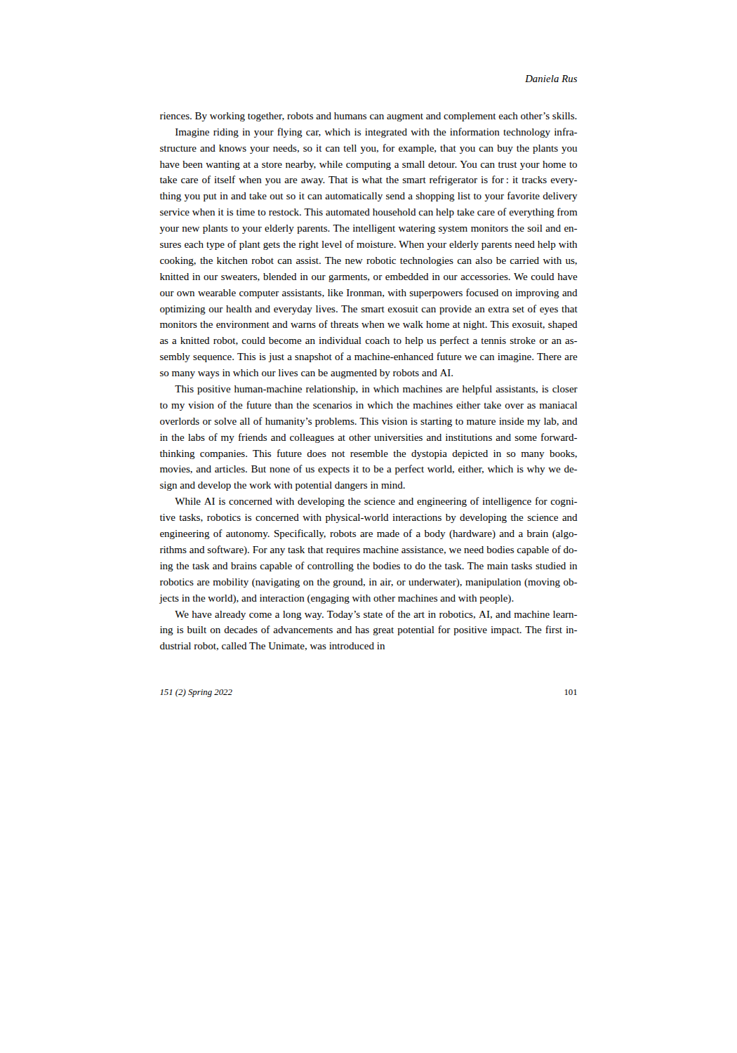Daniela Rus
riences. By working together, robots and humans can augment and complement each other’s skills.
Imagine riding in your flying car, which is integrated with the information technology infrastructure and knows your needs, so it can tell you, for example, that you can buy the plants you have been wanting at a store nearby, while computing a small detour. You can trust your home to take care of itself when you are away. That is what the smart refrigerator is for : it tracks everything you put in and take out so it can automatically send a shopping list to your favorite delivery service when it is time to restock. This automated household can help take care of everything from your new plants to your elderly parents. The intelligent watering system monitors the soil and ensures each type of plant gets the right level of moisture. When your elderly parents need help with cooking, the kitchen robot can assist. The new robotic technologies can also be carried with us, knitted in our sweaters, blended in our garments, or embedded in our accessories. We could have our own wearable computer assistants, like Ironman, with superpowers focused on improving and optimizing our health and everyday lives. The smart exosuit can provide an extra set of eyes that monitors the environment and warns of threats when we walk home at night. This exosuit, shaped as a knitted robot, could become an individual coach to help us perfect a tennis stroke or an assembly sequence. This is just a snapshot of a machine-enhanced future we can imagine. There are so many ways in which our lives can be augmented by robots and AI.
This positive human-machine relationship, in which machines are helpful assistants, is closer to my vision of the future than the scenarios in which the machines either take over as maniacal overlords or solve all of humanity’s problems. This vision is starting to mature inside my lab, and in the labs of my friends and colleagues at other universities and institutions and some forward-thinking companies. This future does not resemble the dystopia depicted in so many books, movies, and articles. But none of us expects it to be a perfect world, either, which is why we design and develop the work with potential dangers in mind.
While AI is concerned with developing the science and engineering of intelligence for cognitive tasks, robotics is concerned with physical-world interactions by developing the science and engineering of autonomy. Specifically, robots are made of a body (hardware) and a brain (algorithms and software). For any task that requires machine assistance, we need bodies capable of doing the task and brains capable of controlling the bodies to do the task. The main tasks studied in robotics are mobility (navigating on the ground, in air, or underwater), manipulation (moving objects in the world), and interaction (engaging with other machines and with people).
We have already come a long way. Today’s state of the art in robotics, AI, and machine learning is built on decades of advancements and has great potential for positive impact. The first industrial robot, called The Unimate, was introduced in
151 (2) Spring 2022 101